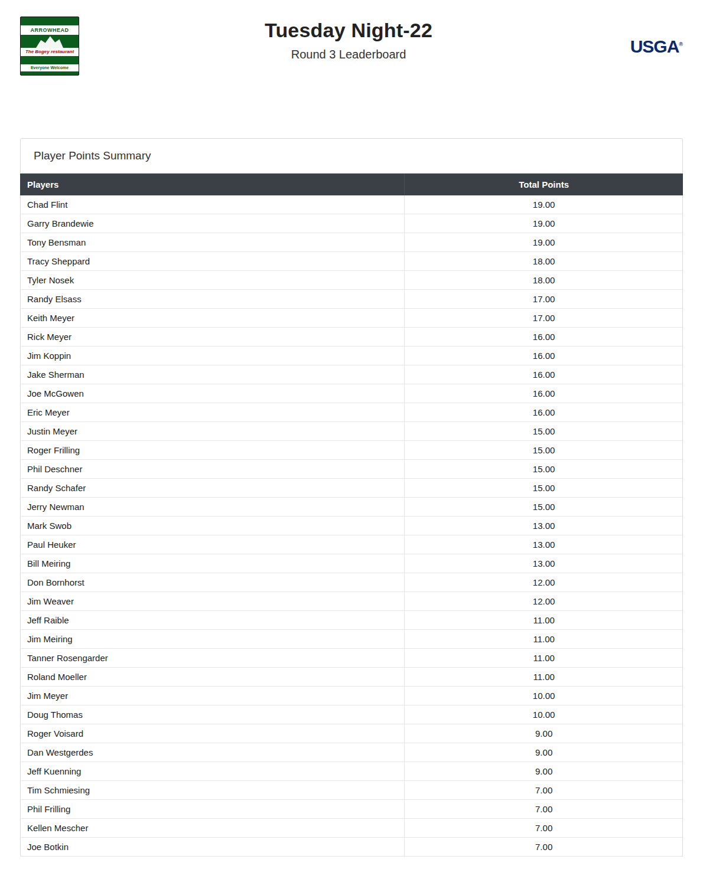ARROWHEAD
The Bogey restaurant
Everyone Welcome
Tuesday Night-22
Round 3 Leaderboard
USGA®
Player Points Summary
| Players | Total Points |
| --- | --- |
| Chad Flint | 19.00 |
| Garry Brandewie | 19.00 |
| Tony Bensman | 19.00 |
| Tracy Sheppard | 18.00 |
| Tyler Nosek | 18.00 |
| Randy Elsass | 17.00 |
| Keith Meyer | 17.00 |
| Rick Meyer | 16.00 |
| Jim Koppin | 16.00 |
| Jake Sherman | 16.00 |
| Joe McGowen | 16.00 |
| Eric Meyer | 16.00 |
| Justin Meyer | 15.00 |
| Roger Frilling | 15.00 |
| Phil Deschner | 15.00 |
| Randy Schafer | 15.00 |
| Jerry Newman | 15.00 |
| Mark Swob | 13.00 |
| Paul Heuker | 13.00 |
| Bill Meiring | 13.00 |
| Don Bornhorst | 12.00 |
| Jim Weaver | 12.00 |
| Jeff Raible | 11.00 |
| Jim Meiring | 11.00 |
| Tanner Rosengarder | 11.00 |
| Roland Moeller | 11.00 |
| Jim Meyer | 10.00 |
| Doug Thomas | 10.00 |
| Roger Voisard | 9.00 |
| Dan Westgerdes | 9.00 |
| Jeff Kuenning | 9.00 |
| Tim Schmiesing | 7.00 |
| Phil Frilling | 7.00 |
| Kellen Mescher | 7.00 |
| Joe Botkin | 7.00 |